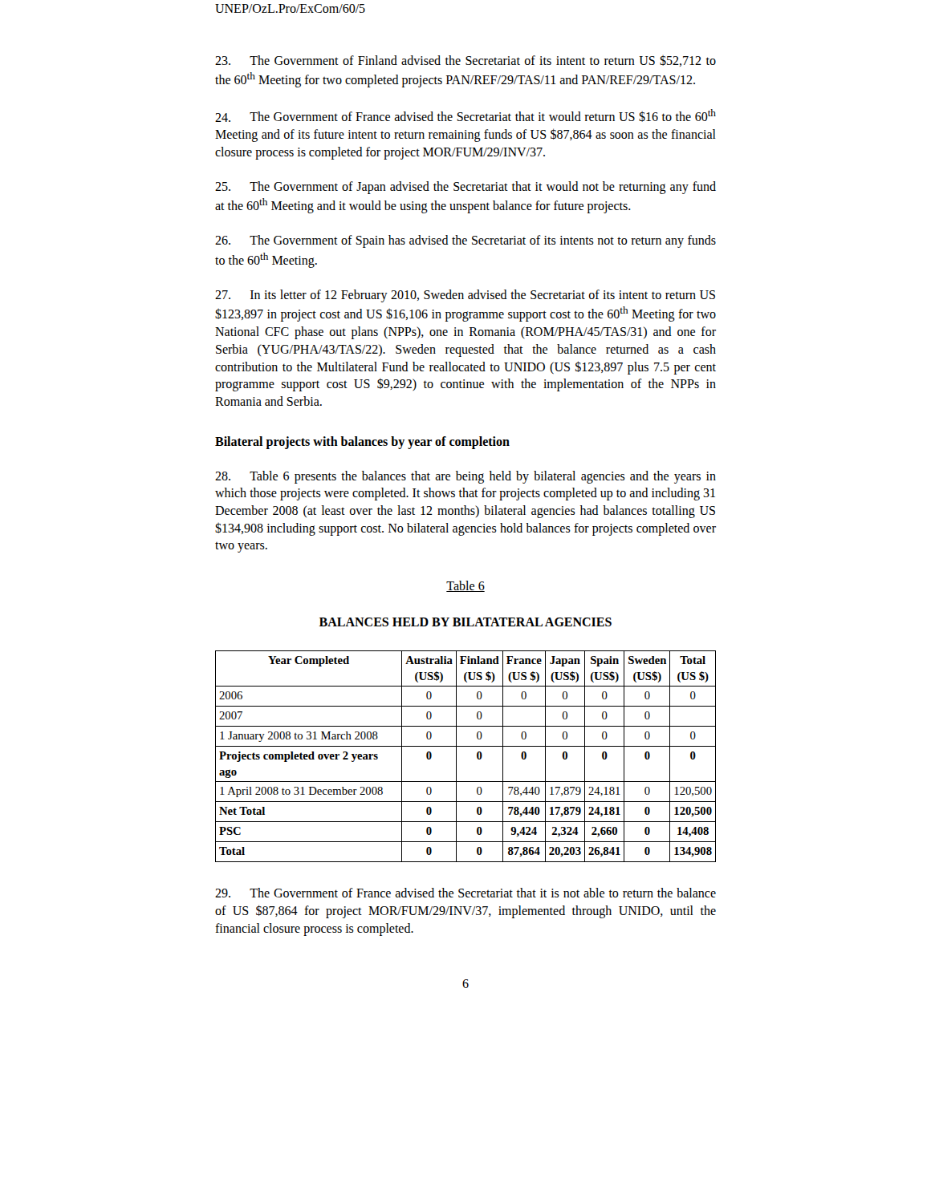UNEP/OzL.Pro/ExCom/60/5
23. The Government of Finland advised the Secretariat of its intent to return US $52,712 to the 60th Meeting for two completed projects PAN/REF/29/TAS/11 and PAN/REF/29/TAS/12.
24. The Government of France advised the Secretariat that it would return US $16 to the 60th Meeting and of its future intent to return remaining funds of US $87,864 as soon as the financial closure process is completed for project MOR/FUM/29/INV/37.
25. The Government of Japan advised the Secretariat that it would not be returning any fund at the 60th Meeting and it would be using the unspent balance for future projects.
26. The Government of Spain has advised the Secretariat of its intents not to return any funds to the 60th Meeting.
27. In its letter of 12 February 2010, Sweden advised the Secretariat of its intent to return US $123,897 in project cost and US $16,106 in programme support cost to the 60th Meeting for two National CFC phase out plans (NPPs), one in Romania (ROM/PHA/45/TAS/31) and one for Serbia (YUG/PHA/43/TAS/22). Sweden requested that the balance returned as a cash contribution to the Multilateral Fund be reallocated to UNIDO (US $123,897 plus 7.5 per cent programme support cost US $9,292) to continue with the implementation of the NPPs in Romania and Serbia.
Bilateral projects with balances by year of completion
28. Table 6 presents the balances that are being held by bilateral agencies and the years in which those projects were completed. It shows that for projects completed up to and including 31 December 2008 (at least over the last 12 months) bilateral agencies had balances totalling US $134,908 including support cost. No bilateral agencies hold balances for projects completed over two years.
Table 6
BALANCES HELD BY BILATATERAL AGENCIES
| Year Completed | Australia (US$) | Finland (US $) | France (US $) | Japan (US$) | Spain (US$) | Sweden (US$) | Total (US $) |
| --- | --- | --- | --- | --- | --- | --- | --- |
| 2006 | 0 | 0 | 0 | 0 | 0 | 0 | 0 |
| 2007 | 0 | 0 | | 0 | 0 | 0 | |
| 1 January 2008 to 31 March 2008 | 0 | 0 | 0 | 0 | 0 | 0 | 0 |
| Projects completed over 2 years ago | 0 | 0 | 0 | 0 | 0 | 0 | 0 |
| 1 April 2008 to 31 December 2008 | 0 | 0 | 78,440 | 17,879 | 24,181 | 0 | 120,500 |
| Net Total | 0 | 0 | 78,440 | 17,879 | 24,181 | 0 | 120,500 |
| PSC | 0 | 0 | 9,424 | 2,324 | 2,660 | 0 | 14,408 |
| Total | 0 | 0 | 87,864 | 20,203 | 26,841 | 0 | 134,908 |
29. The Government of France advised the Secretariat that it is not able to return the balance of US $87,864 for project MOR/FUM/29/INV/37, implemented through UNIDO, until the financial closure process is completed.
6